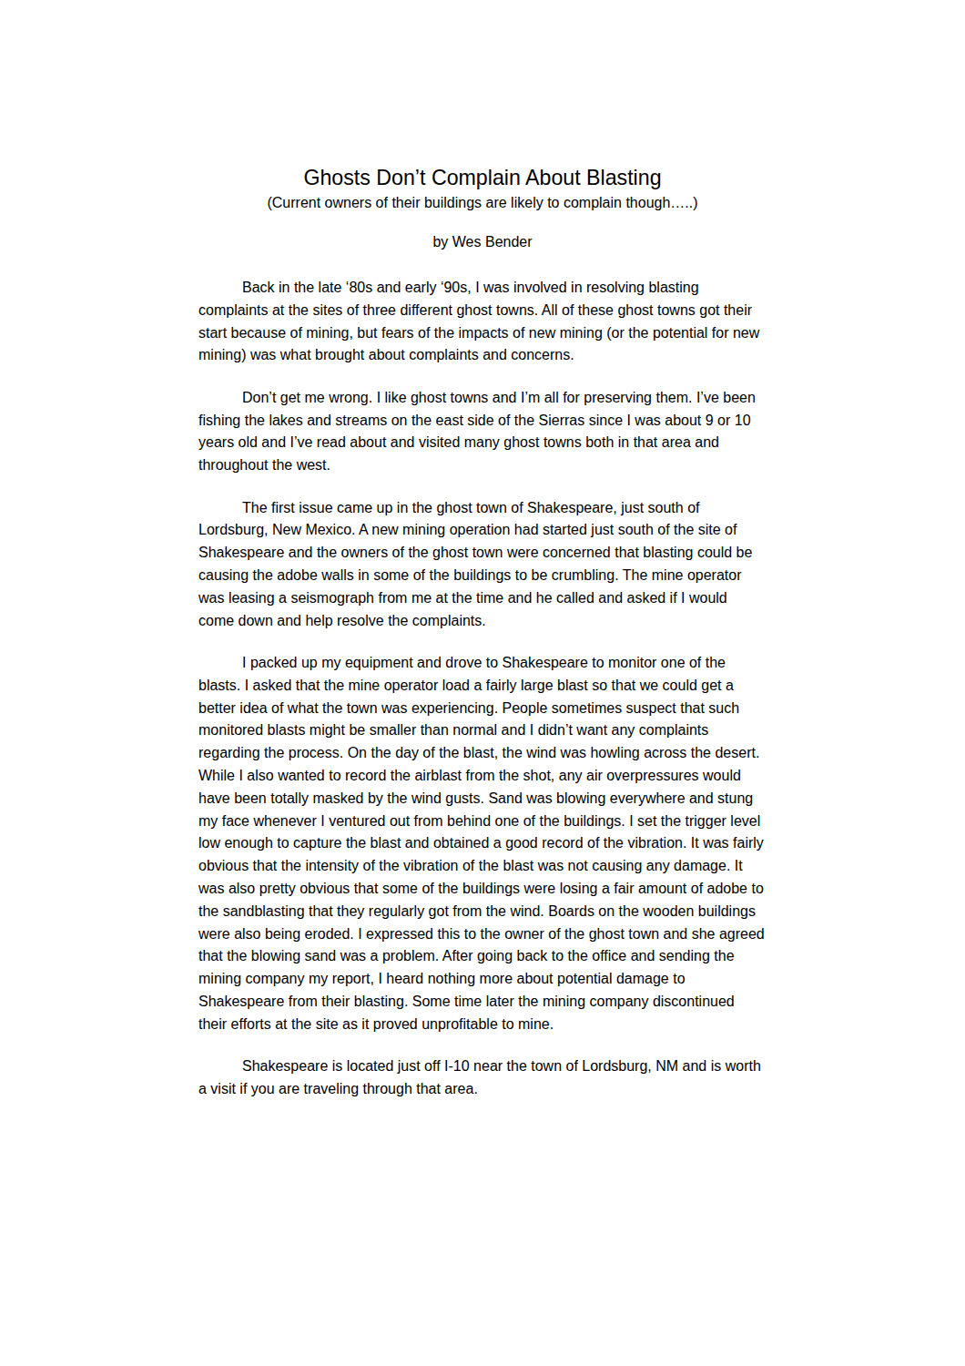Ghosts Don’t Complain About Blasting
(Current owners of their buildings are likely to complain though…..)
by Wes Bender
Back in the late ‘80s and early ‘90s, I was involved in resolving blasting complaints at the sites of three different ghost towns. All of these ghost towns got their start because of mining, but fears of the impacts of new mining (or the potential for new mining) was what brought about complaints and concerns.
Don’t get me wrong. I like ghost towns and I’m all for preserving them. I’ve been fishing the lakes and streams on the east side of the Sierras since I was about 9 or 10 years old and I’ve read about and visited many ghost towns both in that area and throughout the west.
The first issue came up in the ghost town of Shakespeare, just south of Lordsburg, New Mexico. A new mining operation had started just south of the site of Shakespeare and the owners of the ghost town were concerned that blasting could be causing the adobe walls in some of the buildings to be crumbling. The mine operator was leasing a seismograph from me at the time and he called and asked if I would come down and help resolve the complaints.
I packed up my equipment and drove to Shakespeare to monitor one of the blasts. I asked that the mine operator load a fairly large blast so that we could get a better idea of what the town was experiencing. People sometimes suspect that such monitored blasts might be smaller than normal and I didn’t want any complaints regarding the process. On the day of the blast, the wind was howling across the desert. While I also wanted to record the airblast from the shot, any air overpressures would have been totally masked by the wind gusts. Sand was blowing everywhere and stung my face whenever I ventured out from behind one of the buildings. I set the trigger level low enough to capture the blast and obtained a good record of the vibration. It was fairly obvious that the intensity of the vibration of the blast was not causing any damage. It was also pretty obvious that some of the buildings were losing a fair amount of adobe to the sandblasting that they regularly got from the wind. Boards on the wooden buildings were also being eroded. I expressed this to the owner of the ghost town and she agreed that the blowing sand was a problem. After going back to the office and sending the mining company my report, I heard nothing more about potential damage to Shakespeare from their blasting. Some time later the mining company discontinued their efforts at the site as it proved unprofitable to mine.
Shakespeare is located just off I-10 near the town of Lordsburg, NM and is worth a visit if you are traveling through that area.